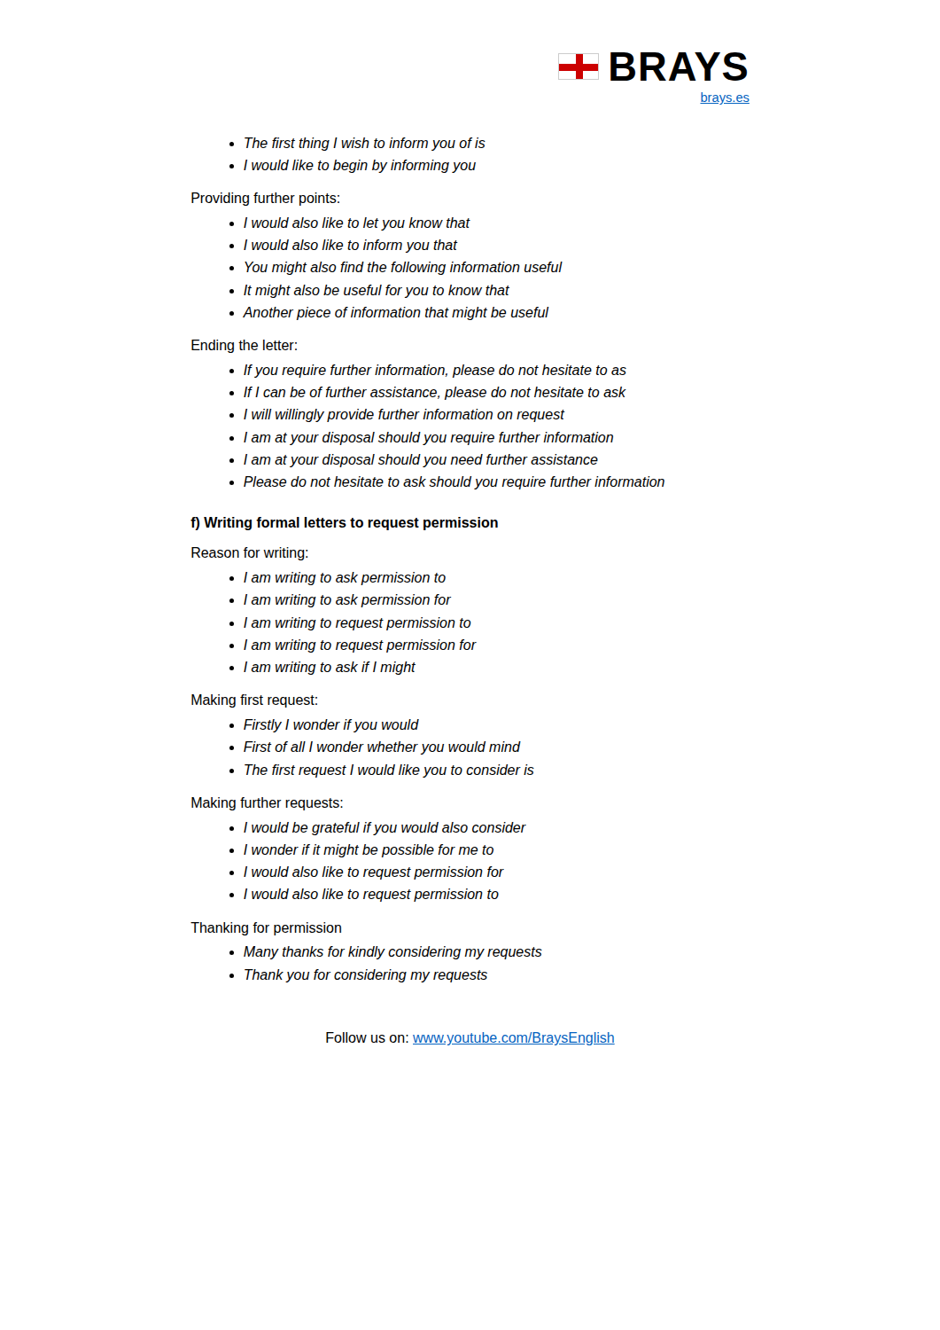BRAYS
brays.es
The first thing I wish to inform you of is
I would like to begin by informing you
Providing further points:
I would also like to let you know that
I would also like to inform you that
You might also find the following information useful
It might also be useful for you to know that
Another piece of information that might be useful
Ending the letter:
If you require further information, please do not hesitate to as
If I can be of further assistance, please do not hesitate to ask
I will willingly provide further information on request
I am at your disposal should you require further information
I am at your disposal should you need further assistance
Please do not hesitate to ask should you require further information
f) Writing formal letters to request permission
Reason for writing:
I am writing to ask permission to
I am writing to ask permission for
I am writing to request permission to
I am writing to request permission for
I am writing to ask if I might
Making first request:
Firstly I wonder if you would
First of all I wonder whether you would mind
The first request I would like you to consider is
Making further requests:
I would be grateful if you would also consider
I wonder if it might be possible for me to
I would also like to request permission for
I would also like to request permission to
Thanking for permission
Many thanks for kindly considering my requests
Thank you for considering my requests
Follow us on: www.youtube.com/BraysEnglish